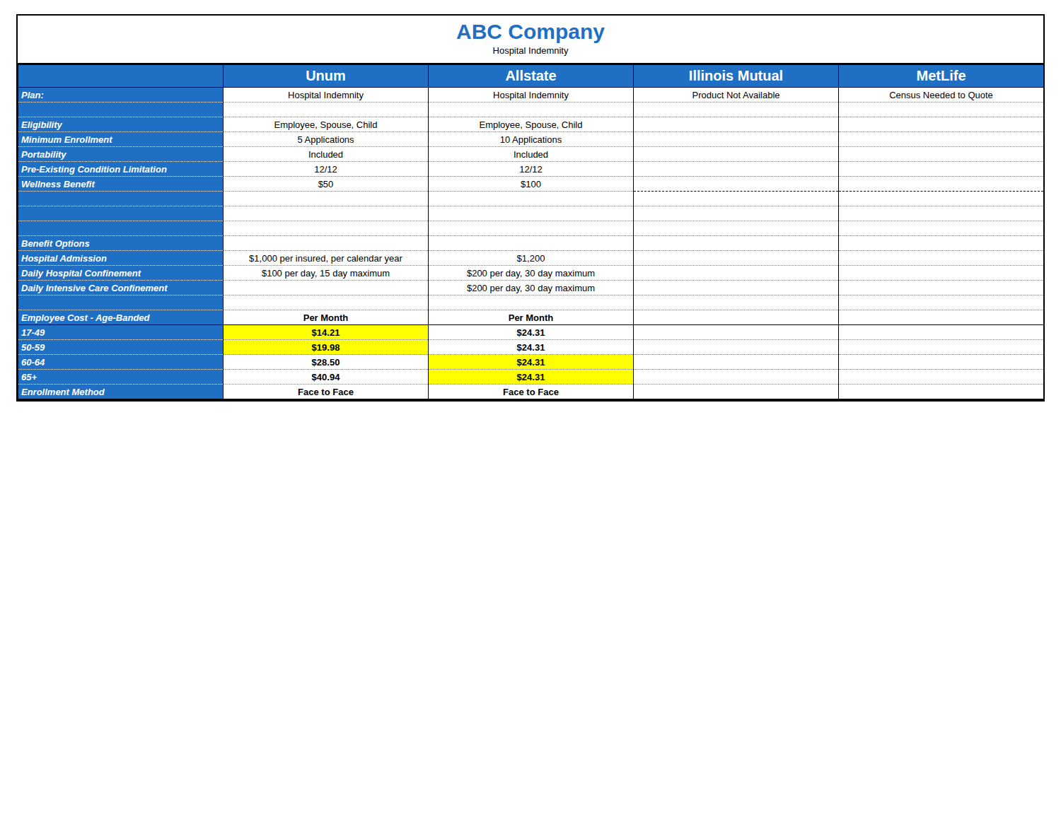ABC Company
Hospital Indemnity
| | Unum | Allstate | Illinois Mutual | MetLife |
| --- | --- | --- | --- | --- |
| Plan: | Hospital Indemnity | Hospital Indemnity | Product Not Available | Census Needed to Quote |
| Eligibility | Employee, Spouse, Child | Employee, Spouse, Child | | |
| Minimum Enrollment | 5 Applications | 10 Applications | | |
| Portability | Included | Included | | |
| Pre-Existing Condition Limitation | 12/12 | 12/12 | | |
| Wellness Benefit | $50 | $100 | | |
| Benefit Options | | | | |
| Hospital Admission | $1,000 per insured, per calendar year | $1,200 | | |
| Daily Hospital Confinement | $100 per day, 15 day maximum | $200 per day, 30 day maximum | | |
| Daily Intensive Care Confinement | | $200 per day, 30 day maximum | | |
| Employee Cost - Age-Banded | Per Month | Per Month | | |
| 17-49 | $14.21 | $24.31 | | |
| 50-59 | $19.98 | $24.31 | | |
| 60-64 | $28.50 | $24.31 | | |
| 65+ | $40.94 | $24.31 | | |
| Enrollment Method | Face to Face | Face to Face | | |